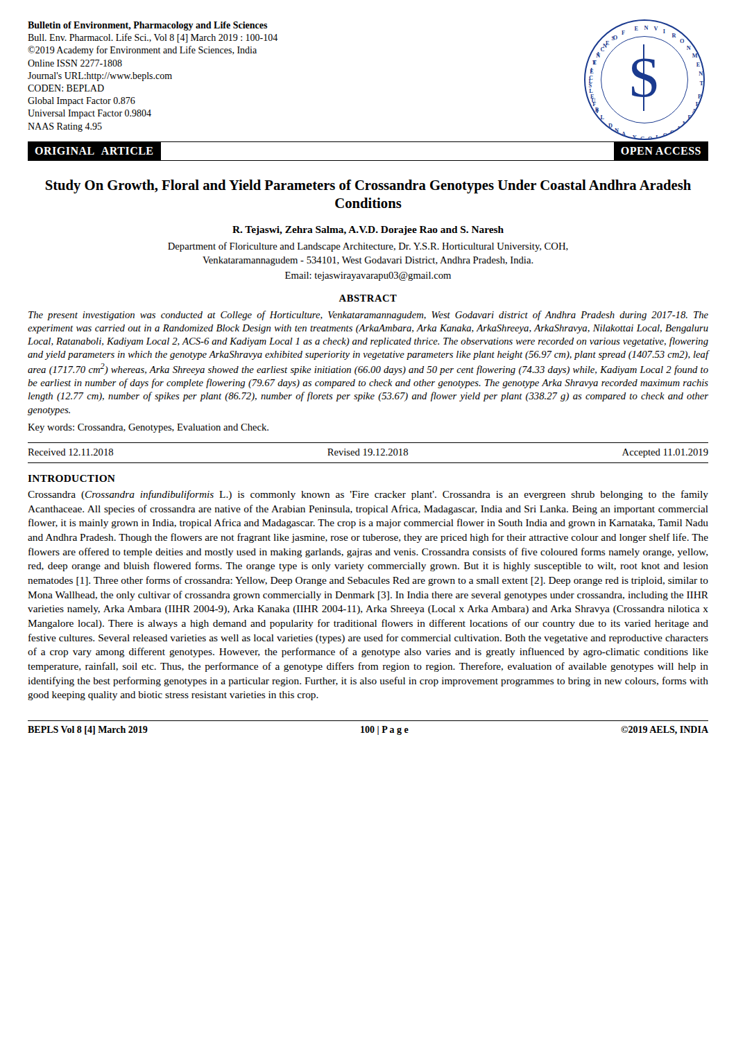Bulletin of Environment, Pharmacology and Life Sciences
Bull. Env. Pharmacol. Life Sci., Vol 8 [4] March 2019 : 100-104
©2019 Academy for Environment and Life Sciences, India
Online ISSN 2277-1808
Journal's URL:http://www.bepls.com
CODEN: BEPLAD
Global Impact Factor 0.876
Universal Impact Factor 0.9804
NAAS Rating 4.95
B U L L E T I N O F E N V I R O N M E N T P H A R M A C O L O G Y A N D L I F E S C I E N C E S
S
ORIGINAL ARTICLE
OPEN ACCESS
Study On Growth, Floral and Yield Parameters of Crossandra Genotypes Under Coastal Andhra Aradesh Conditions
R. Tejaswi, Zehra Salma, A.V.D. Dorajee Rao and S. Naresh
Department of Floriculture and Landscape Architecture, Dr. Y.S.R. Horticultural University, COH,
Venkataramannagudem - 534101, West Godavari District, Andhra Pradesh, India.
Email: tejaswirayavarapu03@gmail.com
ABSTRACT
The present investigation was conducted at College of Horticulture, Venkataramannagudem, West Godavari district of Andhra Pradesh during 2017-18. The experiment was carried out in a Randomized Block Design with ten treatments (ArkaAmbara, Arka Kanaka, ArkaShreeya, ArkaShravya, Nilakottai Local, Bengaluru Local, Ratanaboli, Kadiyam Local 2, ACS-6 and Kadiyam Local 1 as a check) and replicated thrice. The observations were recorded on various vegetative, flowering and yield parameters in which the genotype ArkaShravya exhibited superiority in vegetative parameters like plant height (56.97 cm), plant spread (1407.53 cm2), leaf area (1717.70 cm2) whereas, Arka Shreeya showed the earliest spike initiation (66.00 days) and 50 per cent flowering (74.33 days) while, Kadiyam Local 2 found to be earliest in number of days for complete flowering (79.67 days) as compared to check and other genotypes. The genotype Arka Shravya recorded maximum rachis length (12.77 cm), number of spikes per plant (86.72), number of florets per spike (53.67) and flower yield per plant (338.27 g) as compared to check and other genotypes.
Key words: Crossandra, Genotypes, Evaluation and Check.
Received 12.11.2018
Revised 19.12.2018
Accepted 11.01.2019
INTRODUCTION
Crossandra (Crossandra infundibuliformis L.) is commonly known as 'Fire cracker plant'. Crossandra is an evergreen shrub belonging to the family Acanthaceae. All species of crossandra are native of the Arabian Peninsula, tropical Africa, Madagascar, India and Sri Lanka. Being an important commercial flower, it is mainly grown in India, tropical Africa and Madagascar. The crop is a major commercial flower in South India and grown in Karnataka, Tamil Nadu and Andhra Pradesh. Though the flowers are not fragrant like jasmine, rose or tuberose, they are priced high for their attractive colour and longer shelf life. The flowers are offered to temple deities and mostly used in making garlands, gajras and venis. Crossandra consists of five coloured forms namely orange, yellow, red, deep orange and bluish flowered forms. The orange type is only variety commercially grown. But it is highly susceptible to wilt, root knot and lesion nematodes [1]. Three other forms of crossandra: Yellow, Deep Orange and Sebacules Red are grown to a small extent [2]. Deep orange red is triploid, similar to Mona Wallhead, the only cultivar of crossandra grown commercially in Denmark [3]. In India there are several genotypes under crossandra, including the IIHR varieties namely, Arka Ambara (IIHR 2004-9), Arka Kanaka (IIHR 2004-11), Arka Shreeya (Local x Arka Ambara) and Arka Shravya (Crossandra nilotica x Mangalore local). There is always a high demand and popularity for traditional flowers in different locations of our country due to its varied heritage and festive cultures. Several released varieties as well as local varieties (types) are used for commercial cultivation. Both the vegetative and reproductive characters of a crop vary among different genotypes. However, the performance of a genotype also varies and is greatly influenced by agro-climatic conditions like temperature, rainfall, soil etc. Thus, the performance of a genotype differs from region to region. Therefore, evaluation of available genotypes will help in identifying the best performing genotypes in a particular region. Further, it is also useful in crop improvement programmes to bring in new colours, forms with good keeping quality and biotic stress resistant varieties in this crop.
BEPLS Vol 8 [4] March 2019
100 | P a g e
©2019 AELS, INDIA